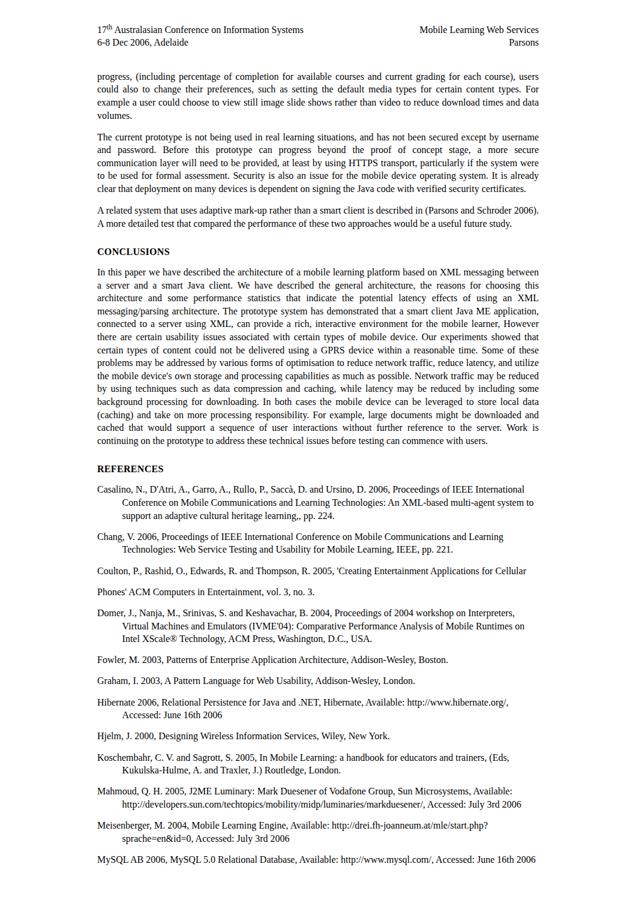17th Australasian Conference on Information Systems
Mobile Learning Web Services
6-8 Dec 2006, Adelaide
Parsons
progress, (including percentage of completion for available courses and current grading for each course), users could also to change their preferences, such as setting the default media types for certain content types. For example a user could choose to view still image slide shows rather than video to reduce download times and data volumes.
The current prototype is not being used in real learning situations, and has not been secured except by username and password. Before this prototype can progress beyond the proof of concept stage, a more secure communication layer will need to be provided, at least by using HTTPS transport, particularly if the system were to be used for formal assessment. Security is also an issue for the mobile device operating system. It is already clear that deployment on many devices is dependent on signing the Java code with verified security certificates.
A related system that uses adaptive mark-up rather than a smart client is described in (Parsons and Schroder 2006). A more detailed test that compared the performance of these two approaches would be a useful future study.
Conclusions
In this paper we have described the architecture of a mobile learning platform based on XML messaging between a server and a smart Java client. We have described the general architecture, the reasons for choosing this architecture and some performance statistics that indicate the potential latency effects of using an XML messaging/parsing architecture. The prototype system has demonstrated that a smart client Java ME application, connected to a server using XML, can provide a rich, interactive environment for the mobile learner, However there are certain usability issues associated with certain types of mobile device. Our experiments showed that certain types of content could not be delivered using a GPRS device within a reasonable time. Some of these problems may be addressed by various forms of optimisation to reduce network traffic, reduce latency, and utilize the mobile device's own storage and processing capabilities as much as possible. Network traffic may be reduced by using techniques such as data compression and caching, while latency may be reduced by including some background processing for downloading. In both cases the mobile device can be leveraged to store local data (caching) and take on more processing responsibility. For example, large documents might be downloaded and cached that would support a sequence of user interactions without further reference to the server. Work is continuing on the prototype to address these technical issues before testing can commence with users.
References
Casalino, N., D'Atri, A., Garro, A., Rullo, P., Saccà, D. and Ursino, D. 2006, Proceedings of IEEE International Conference on Mobile Communications and Learning Technologies: An XML-based multi-agent system to support an adaptive cultural heritage learning,, pp. 224.
Chang, V. 2006, Proceedings of IEEE International Conference on Mobile Communications and Learning Technologies: Web Service Testing and Usability for Mobile Learning, IEEE, pp. 221.
Coulton, P., Rashid, O., Edwards, R. and Thompson, R. 2005, 'Creating Entertainment Applications for Cellular
Phones' ACM Computers in Entertainment, vol. 3, no. 3.
Domer, J., Nanja, M., Srinivas, S. and Keshavachar, B. 2004, Proceedings of 2004 workshop on Interpreters, Virtual Machines and Emulators (IVME'04): Comparative Performance Analysis of Mobile Runtimes on Intel XScale® Technology, ACM Press, Washington, D.C., USA.
Fowler, M. 2003, Patterns of Enterprise Application Architecture, Addison-Wesley, Boston.
Graham, I. 2003, A Pattern Language for Web Usability, Addison-Wesley, London.
Hibernate 2006, Relational Persistence for Java and .NET, Hibernate, Available: http://www.hibernate.org/, Accessed: June 16th 2006
Hjelm, J. 2000, Designing Wireless Information Services, Wiley, New York.
Koschembahr, C. V. and Sagrott, S. 2005, In Mobile Learning: a handbook for educators and trainers, (Eds, Kukulska-Hulme, A. and Traxler, J.) Routledge, London.
Mahmoud, Q. H. 2005, J2ME Luminary: Mark Duesener of Vodafone Group, Sun Microsystems, Available: http://developers.sun.com/techtopics/mobility/midp/luminaries/markduesener/, Accessed: July 3rd 2006
Meisenberger, M. 2004, Mobile Learning Engine, Available: http://drei.fh-joanneum.at/mle/start.php?sprache=en&id=0, Accessed: July 3rd 2006
MySQL AB 2006, MySQL 5.0 Relational Database, Available: http://www.mysql.com/, Accessed: June 16th 2006